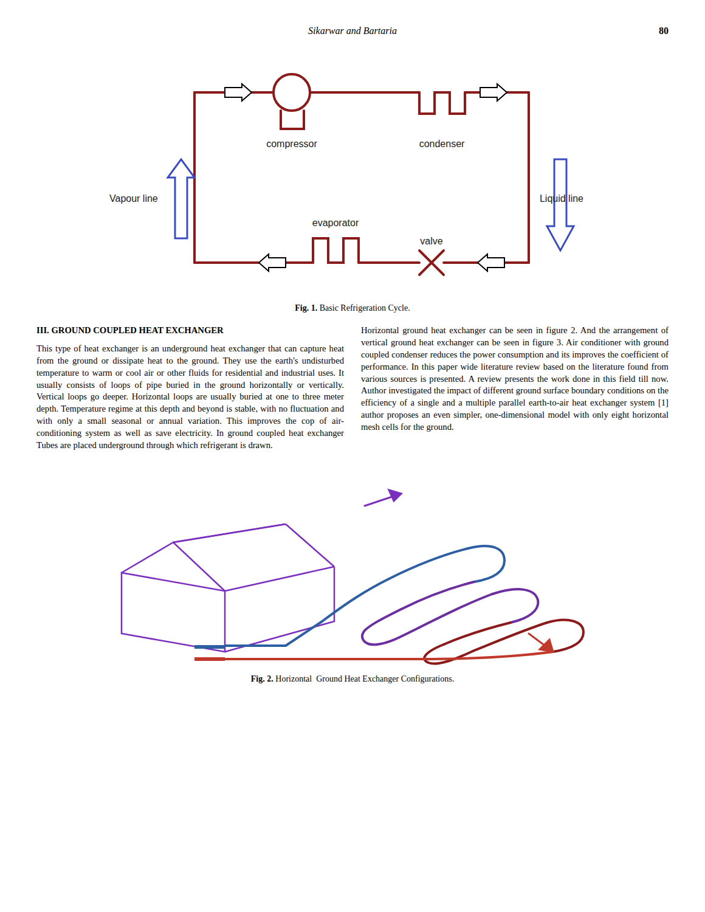Sikarwar and Bartaria 80
Vapour line Liquid line compressor condenser evaporator valve
Fig. 1. Basic Refrigeration Cycle.
III. Ground Coupled Heat Exchanger
This type of heat exchanger is an underground heat exchanger that can capture heat from the ground or dissipate heat to the ground. They use the earth's undisturbed temperature to warm or cool air or other fluids for residential and industrial uses. It usually consists of loops of pipe buried in the ground horizontally or vertically. Vertical loops go deeper. Horizontal loops are usually buried at one to three meter depth. Temperature regime at this depth and beyond is stable, with no fluctuation and with only a small seasonal or annual variation. This improves the cop of air-conditioning system as well as save electricity. In ground coupled heat exchanger Tubes are placed underground through which refrigerant is drawn.
Horizontal ground heat exchanger can be seen in figure 2. And the arrangement of vertical ground heat exchanger can be seen in figure 3. Air conditioner with ground coupled condenser reduces the power consumption and its improves the coefficient of performance. In this paper wide literature review based on the literature found from various sources is presented. A review presents the work done in this field till now. Author investigated the impact of different ground surface boundary conditions on the efficiency of a single and a multiple parallel earth-to-air heat exchanger system [1] author proposes an even simpler, one-dimensional model with only eight horizontal mesh cells for the ground.
Fig. 2. Horizontal Ground Heat Exchanger Configurations.